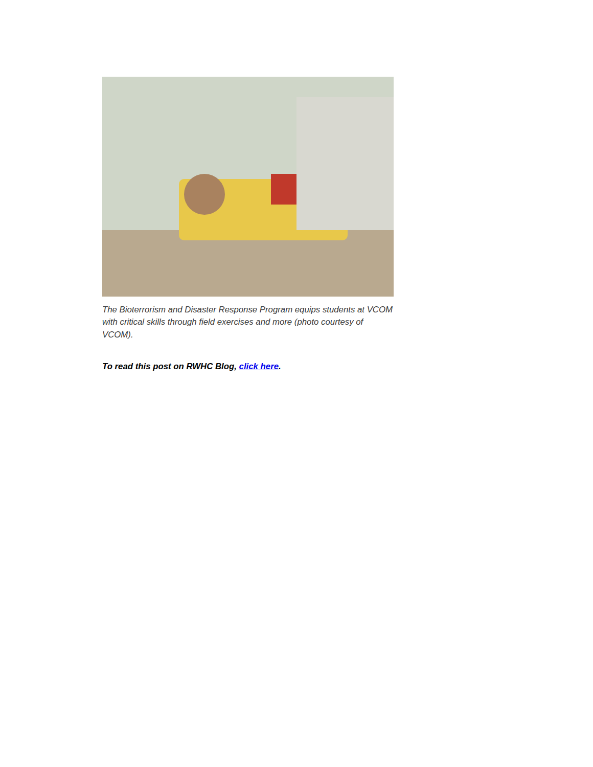The Bioterrorism and Disaster Response Program equips students at VCOM with critical skills through field exercises and more (photo courtesy of VCOM).
To read this post on RWHC Blog, click here.